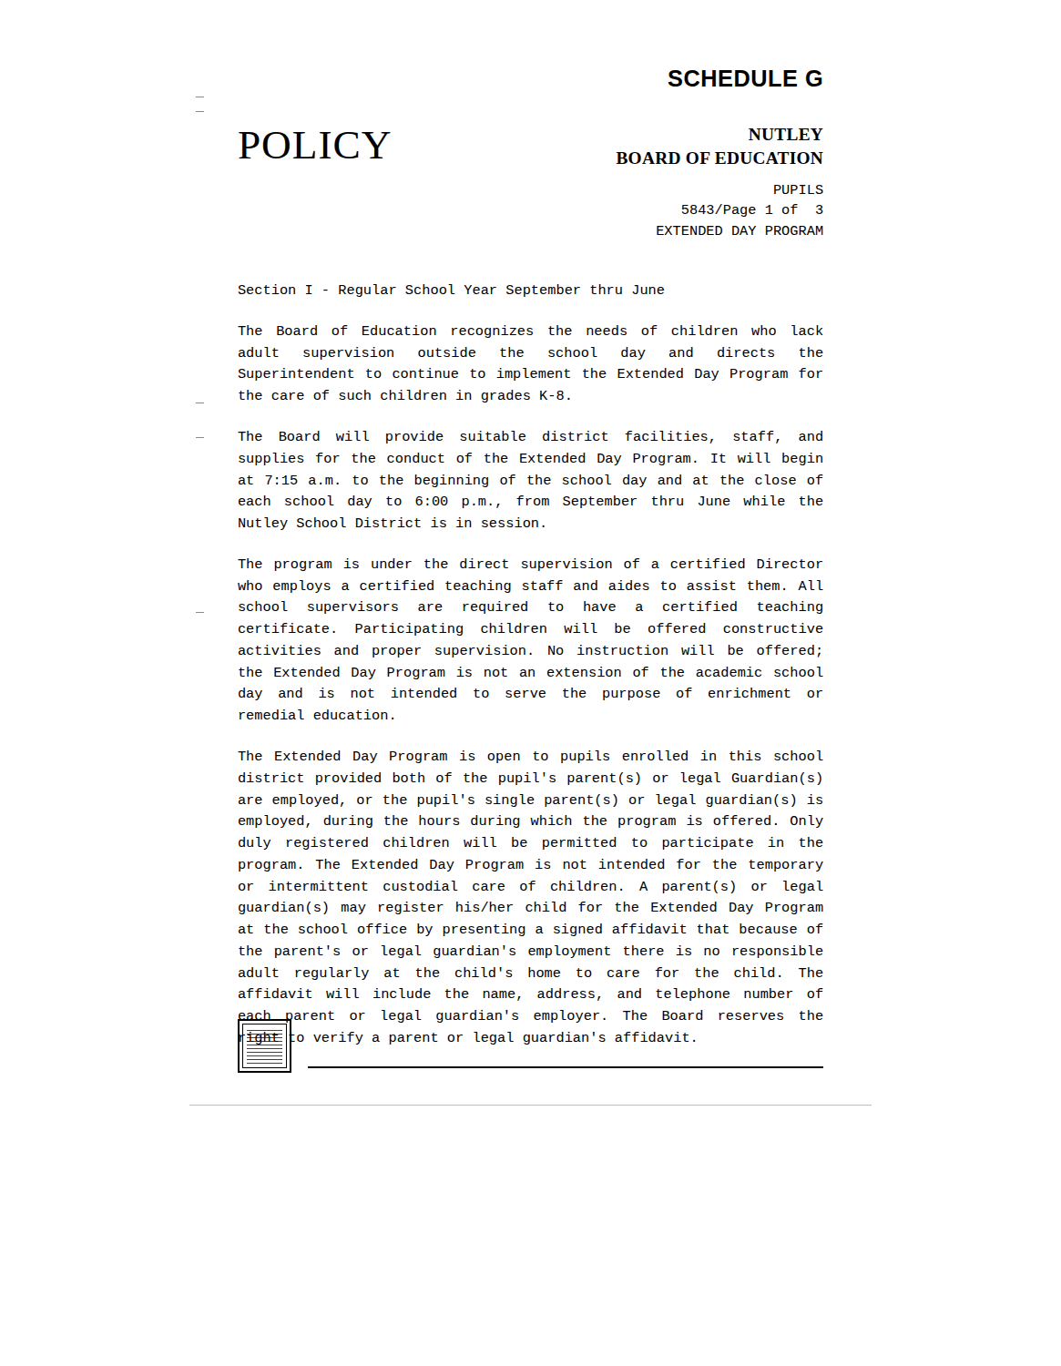SCHEDULE G
POLICY
NUTLEY BOARD OF EDUCATION
PUPILS
5843/Page 1 of 3
EXTENDED DAY PROGRAM
Section I - Regular School Year September thru June
The Board of Education recognizes the needs of children who lack adult supervision outside the school day and directs the Superintendent to continue to implement the Extended Day Program for the care of such children in grades K-8.
The Board will provide suitable district facilities, staff, and supplies for the conduct of the Extended Day Program. It will begin at 7:15 a.m. to the beginning of the school day and at the close of each school day to 6:00 p.m., from September thru June while the Nutley School District is in session.
The program is under the direct supervision of a certified Director who employs a certified teaching staff and aides to assist them. All school supervisors are required to have a certified teaching certificate. Participating children will be offered constructive activities and proper supervision. No instruction will be offered; the Extended Day Program is not an extension of the academic school day and is not intended to serve the purpose of enrichment or remedial education.
The Extended Day Program is open to pupils enrolled in this school district provided both of the pupil's parent(s) or legal Guardian(s) are employed, or the pupil's single parent(s) or legal guardian(s) is employed, during the hours during which the program is offered. Only duly registered children will be permitted to participate in the program. The Extended Day Program is not intended for the temporary or intermittent custodial care of children. A parent(s) or legal guardian(s) may register his/her child for the Extended Day Program at the school office by presenting a signed affidavit that because of the parent's or legal guardian's employment there is no responsible adult regularly at the child's home to care for the child. The affidavit will include the name, address, and telephone number of each parent or legal guardian's employer. The Board reserves the right to verify a parent or legal guardian's affidavit.